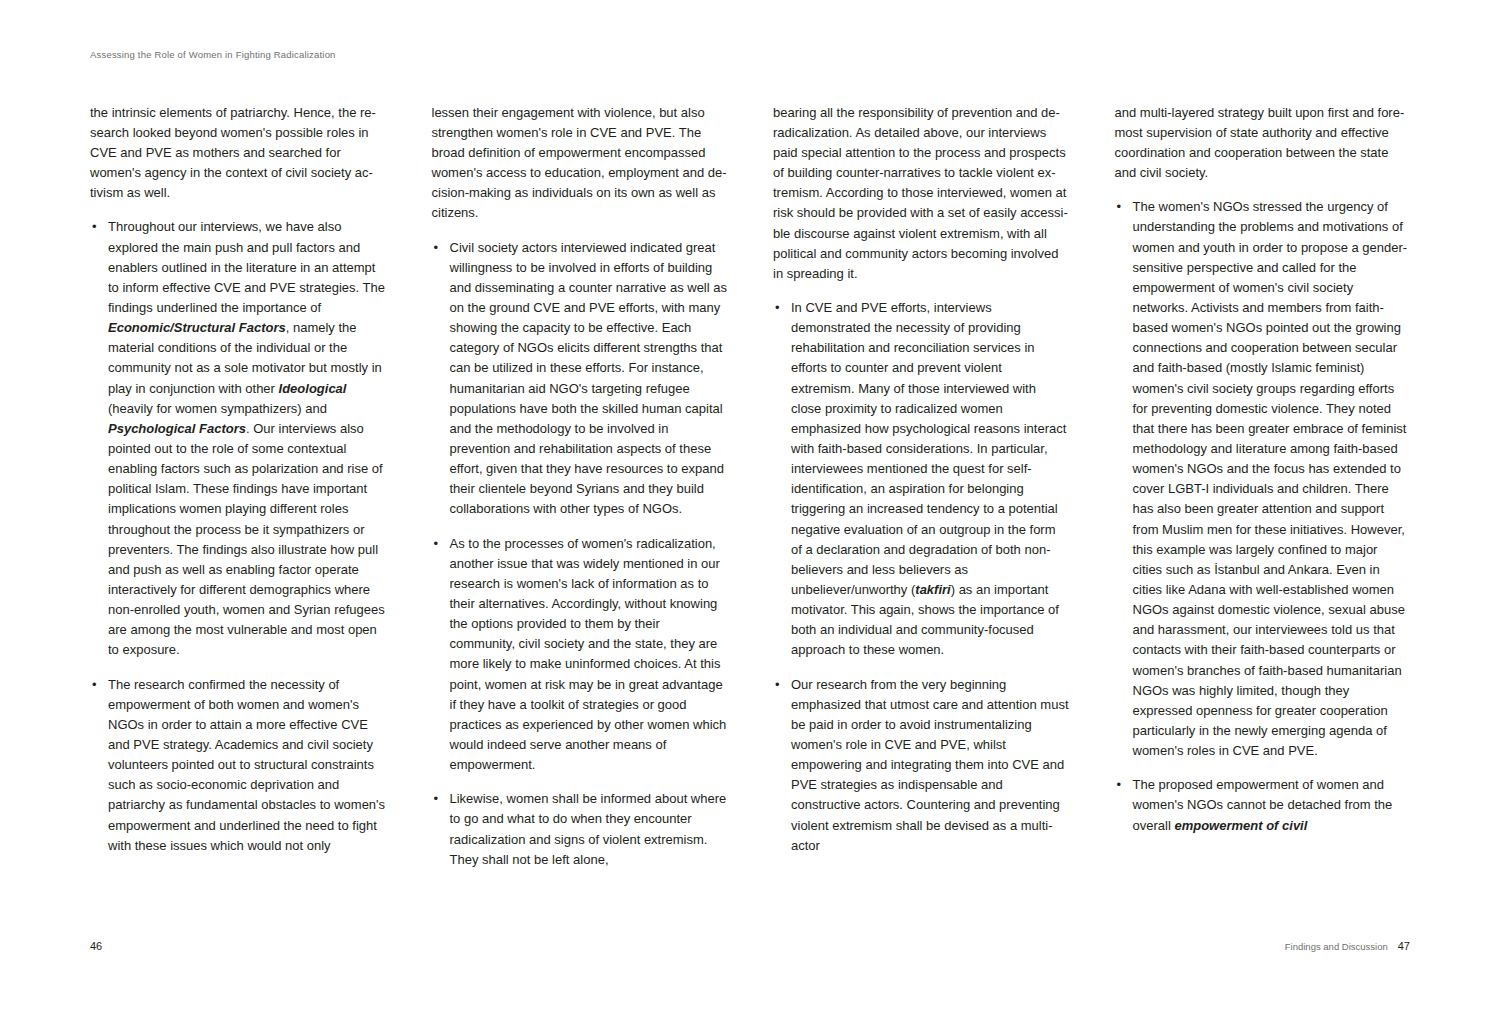Assessing the Role of Women in Fighting Radicalization
the intrinsic elements of patriarchy. Hence, the research looked beyond women's possible roles in CVE and PVE as mothers and searched for women's agency in the context of civil society activism as well.
Throughout our interviews, we have also explored the main push and pull factors and enablers outlined in the literature in an attempt to inform effective CVE and PVE strategies. The findings underlined the importance of Economic/Structural Factors, namely the material conditions of the individual or the community not as a sole motivator but mostly in play in conjunction with other Ideological (heavily for women sympathizers) and Psychological Factors. Our interviews also pointed out to the role of some contextual enabling factors such as polarization and rise of political Islam. These findings have important implications women playing different roles throughout the process be it sympathizers or preventers. The findings also illustrate how pull and push as well as enabling factor operate interactively for different demographics where non-enrolled youth, women and Syrian refugees are among the most vulnerable and most open to exposure.
The research confirmed the necessity of empowerment of both women and women's NGOs in order to attain a more effective CVE and PVE strategy. Academics and civil society volunteers pointed out to structural constraints such as socio-economic deprivation and patriarchy as fundamental obstacles to women's empowerment and underlined the need to fight with these issues which would not only
lessen their engagement with violence, but also strengthen women's role in CVE and PVE. The broad definition of empowerment encompassed women's access to education, employment and decision-making as individuals on its own as well as citizens.
Civil society actors interviewed indicated great willingness to be involved in efforts of building and disseminating a counter narrative as well as on the ground CVE and PVE efforts, with many showing the capacity to be effective. Each category of NGOs elicits different strengths that can be utilized in these efforts. For instance, humanitarian aid NGO's targeting refugee populations have both the skilled human capital and the methodology to be involved in prevention and rehabilitation aspects of these effort, given that they have resources to expand their clientele beyond Syrians and they build collaborations with other types of NGOs.
As to the processes of women's radicalization, another issue that was widely mentioned in our research is women's lack of information as to their alternatives. Accordingly, without knowing the options provided to them by their community, civil society and the state, they are more likely to make uninformed choices. At this point, women at risk may be in great advantage if they have a toolkit of strategies or good practices as experienced by other women which would indeed serve another means of empowerment.
Likewise, women shall be informed about where to go and what to do when they encounter radicalization and signs of violent extremism. They shall not be left alone,
bearing all the responsibility of prevention and de-radicalization. As detailed above, our interviews paid special attention to the process and prospects of building counter-narratives to tackle violent extremism. According to those interviewed, women at risk should be provided with a set of easily accessible discourse against violent extremism, with all political and community actors becoming involved in spreading it.
In CVE and PVE efforts, interviews demonstrated the necessity of providing rehabilitation and reconciliation services in efforts to counter and prevent violent extremism. Many of those interviewed with close proximity to radicalized women emphasized how psychological reasons interact with faith-based considerations. In particular, interviewees mentioned the quest for self-identification, an aspiration for belonging triggering an increased tendency to a potential negative evaluation of an outgroup in the form of a declaration and degradation of both non-believers and less believers as unbeliever/unworthy (takfiri) as an important motivator. This again, shows the importance of both an individual and community-focused approach to these women.
Our research from the very beginning emphasized that utmost care and attention must be paid in order to avoid instrumentalizing women's role in CVE and PVE, whilst empowering and integrating them into CVE and PVE strategies as indispensable and constructive actors. Countering and preventing violent extremism shall be devised as a multi-actor
and multi-layered strategy built upon first and foremost supervision of state authority and effective coordination and cooperation between the state and civil society.
The women's NGOs stressed the urgency of understanding the problems and motivations of women and youth in order to propose a gender-sensitive perspective and called for the empowerment of women's civil society networks. Activists and members from faith-based women's NGOs pointed out the growing connections and cooperation between secular and faith-based (mostly Islamic feminist) women's civil society groups regarding efforts for preventing domestic violence. They noted that there has been greater embrace of feminist methodology and literature among faith-based women's NGOs and the focus has extended to cover LGBT-I individuals and children. There has also been greater attention and support from Muslim men for these initiatives. However, this example was largely confined to major cities such as İstanbul and Ankara. Even in cities like Adana with well-established women NGOs against domestic violence, sexual abuse and harassment, our interviewees told us that contacts with their faith-based counterparts or women's branches of faith-based humanitarian NGOs was highly limited, though they expressed openness for greater cooperation particularly in the newly emerging agenda of women's roles in CVE and PVE.
The proposed empowerment of women and women's NGOs cannot be detached from the overall empowerment of civil
46 Findings and Discussion 47